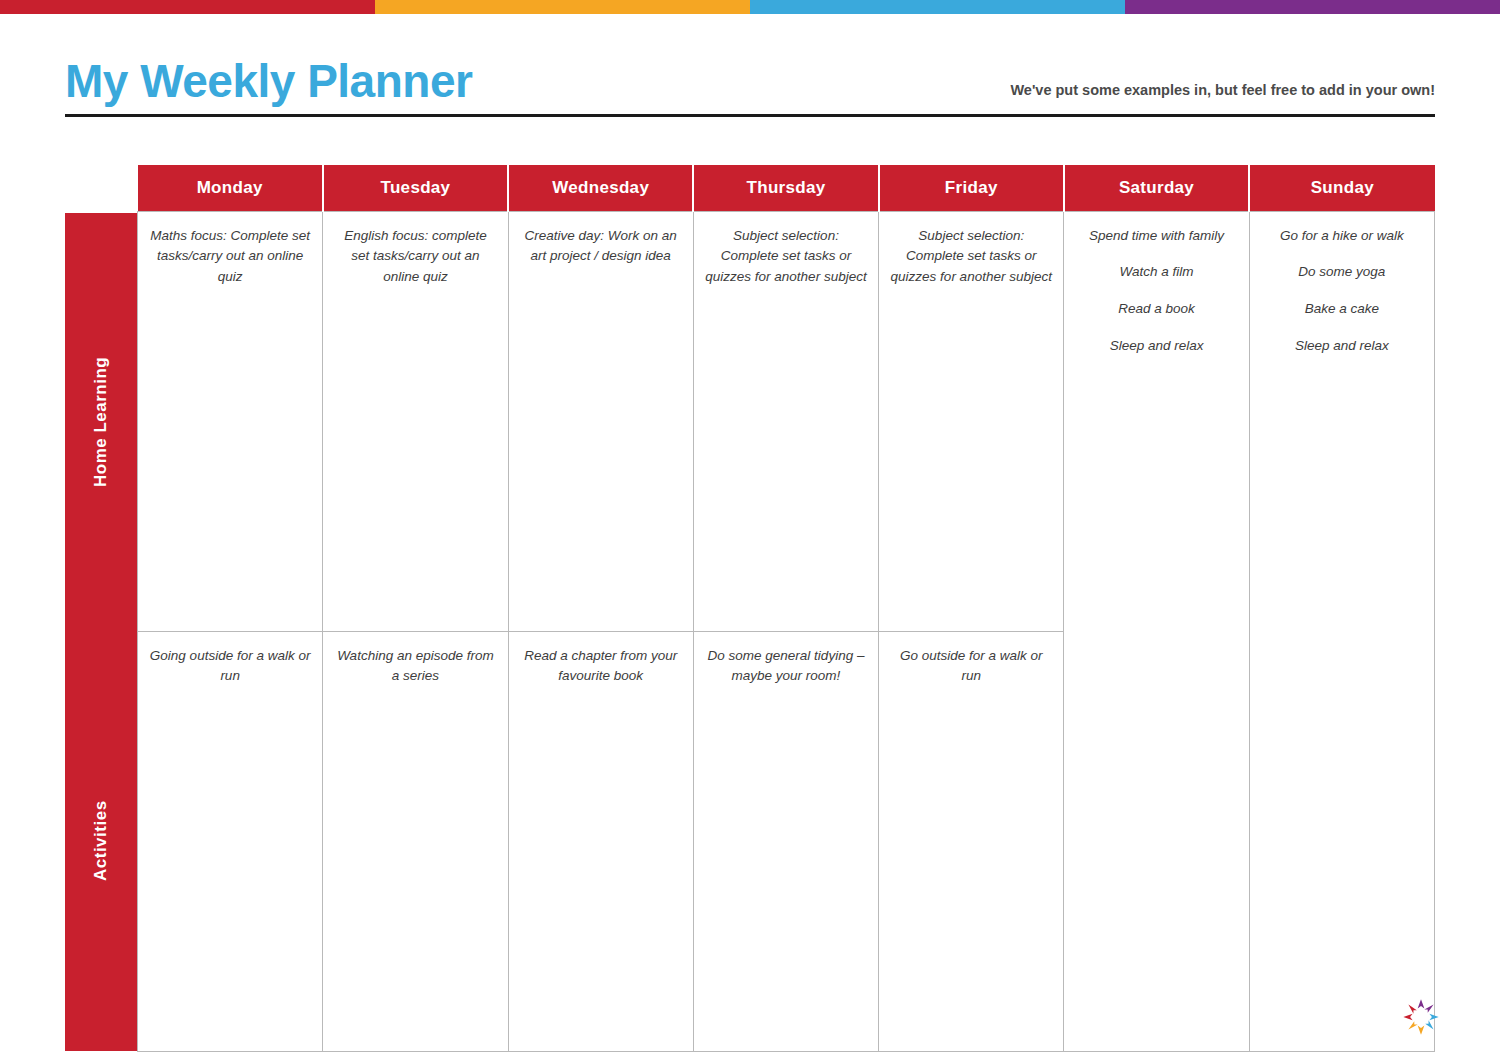My Weekly Planner
We've put some examples in, but feel free to add in your own!
Home Learning
Activities
| Monday | Tuesday | Wednesday | Thursday | Friday | Saturday | Sunday |
| --- | --- | --- | --- | --- | --- | --- |
| Maths focus: Complete set tasks/carry out an online quiz | English focus: complete set tasks/carry out an online quiz | Creative day: Work on an art project / design idea | Subject selection: Complete set tasks or quizzes for another subject | Subject selection: Complete set tasks or quizzes for another subject | Spend time with family Watch a film Read a book Sleep and relax | Go for a hike or walk Do some yoga Bake a cake Sleep and relax |
| Going outside for a walk or run | Watching an episode from a series | Read a chapter from your favourite book | Do some general tidying – maybe your room! | Go outside for a walk or run |